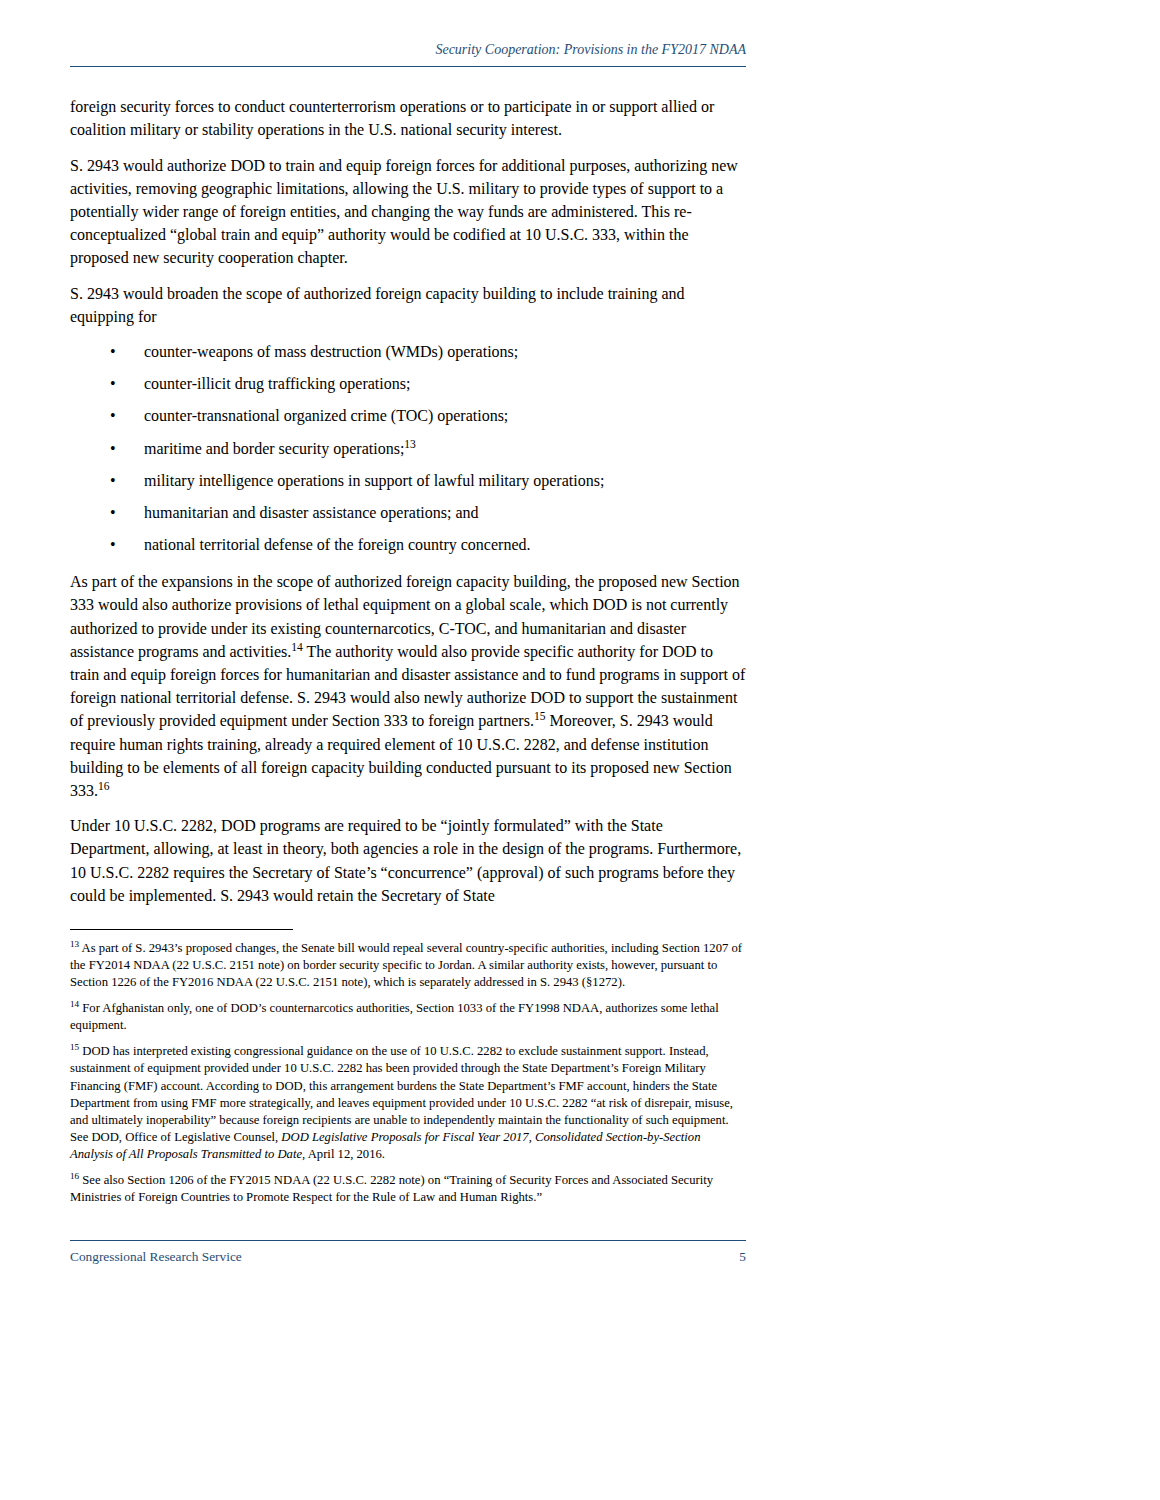Security Cooperation: Provisions in the FY2017 NDAA
foreign security forces to conduct counterterrorism operations or to participate in or support allied or coalition military or stability operations in the U.S. national security interest.
S. 2943 would authorize DOD to train and equip foreign forces for additional purposes, authorizing new activities, removing geographic limitations, allowing the U.S. military to provide types of support to a potentially wider range of foreign entities, and changing the way funds are administered. This re-conceptualized “global train and equip” authority would be codified at 10 U.S.C. 333, within the proposed new security cooperation chapter.
S. 2943 would broaden the scope of authorized foreign capacity building to include training and equipping for
counter-weapons of mass destruction (WMDs) operations;
counter-illicit drug trafficking operations;
counter-transnational organized crime (TOC) operations;
maritime and border security operations;13
military intelligence operations in support of lawful military operations;
humanitarian and disaster assistance operations; and
national territorial defense of the foreign country concerned.
As part of the expansions in the scope of authorized foreign capacity building, the proposed new Section 333 would also authorize provisions of lethal equipment on a global scale, which DOD is not currently authorized to provide under its existing counternarcotics, C-TOC, and humanitarian and disaster assistance programs and activities.14 The authority would also provide specific authority for DOD to train and equip foreign forces for humanitarian and disaster assistance and to fund programs in support of foreign national territorial defense. S. 2943 would also newly authorize DOD to support the sustainment of previously provided equipment under Section 333 to foreign partners.15 Moreover, S. 2943 would require human rights training, already a required element of 10 U.S.C. 2282, and defense institution building to be elements of all foreign capacity building conducted pursuant to its proposed new Section 333.16
Under 10 U.S.C. 2282, DOD programs are required to be “jointly formulated” with the State Department, allowing, at least in theory, both agencies a role in the design of the programs. Furthermore, 10 U.S.C. 2282 requires the Secretary of State’s “concurrence” (approval) of such programs before they could be implemented. S. 2943 would retain the Secretary of State
13 As part of S. 2943’s proposed changes, the Senate bill would repeal several country-specific authorities, including Section 1207 of the FY2014 NDAA (22 U.S.C. 2151 note) on border security specific to Jordan. A similar authority exists, however, pursuant to Section 1226 of the FY2016 NDAA (22 U.S.C. 2151 note), which is separately addressed in S. 2943 (§1272).
14 For Afghanistan only, one of DOD’s counternarcotics authorities, Section 1033 of the FY1998 NDAA, authorizes some lethal equipment.
15 DOD has interpreted existing congressional guidance on the use of 10 U.S.C. 2282 to exclude sustainment support. Instead, sustainment of equipment provided under 10 U.S.C. 2282 has been provided through the State Department’s Foreign Military Financing (FMF) account. According to DOD, this arrangement burdens the State Department’s FMF account, hinders the State Department from using FMF more strategically, and leaves equipment provided under 10 U.S.C. 2282 “at risk of disrepair, misuse, and ultimately inoperability” because foreign recipients are unable to independently maintain the functionality of such equipment. See DOD, Office of Legislative Counsel, DOD Legislative Proposals for Fiscal Year 2017, Consolidated Section-by-Section Analysis of All Proposals Transmitted to Date, April 12, 2016.
16 See also Section 1206 of the FY2015 NDAA (22 U.S.C. 2282 note) on “Training of Security Forces and Associated Security Ministries of Foreign Countries to Promote Respect for the Rule of Law and Human Rights.”
Congressional Research Service 5